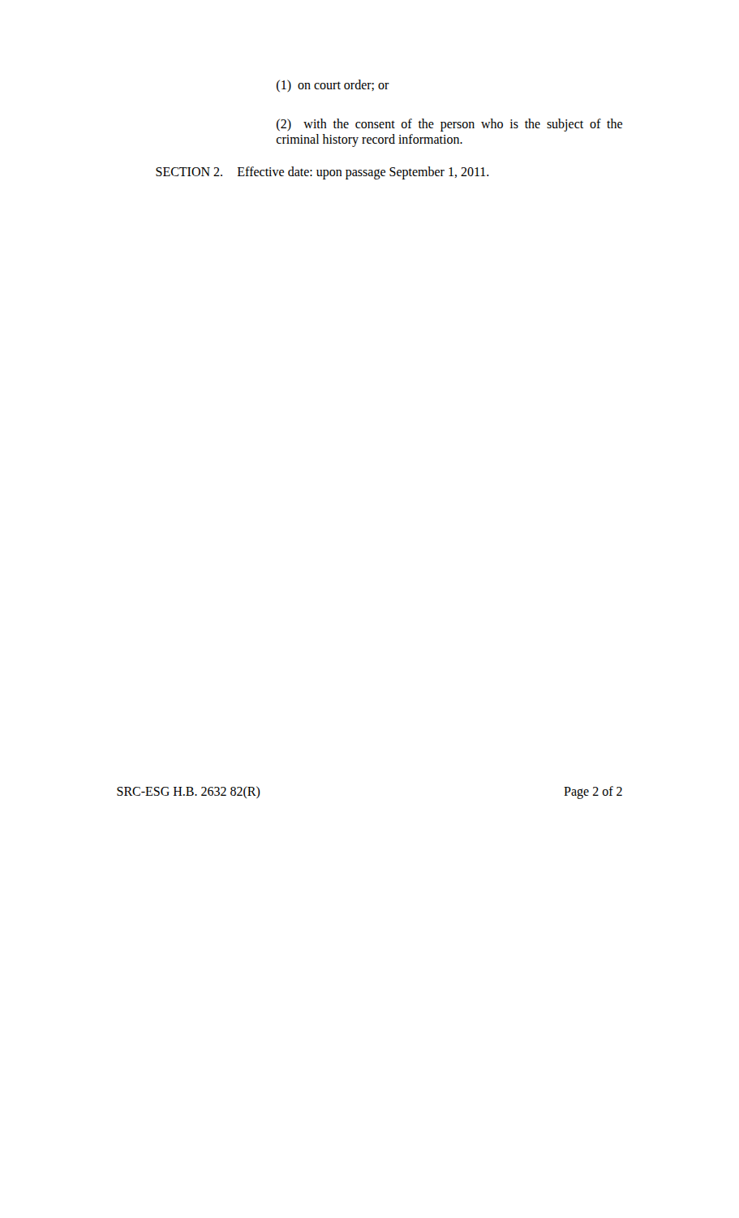(1) on court order; or
(2) with the consent of the person who is the subject of the criminal history record information.
SECTION 2. Effective date: upon passage September 1, 2011.
SRC-ESG H.B. 2632 82(R) Page 2 of 2